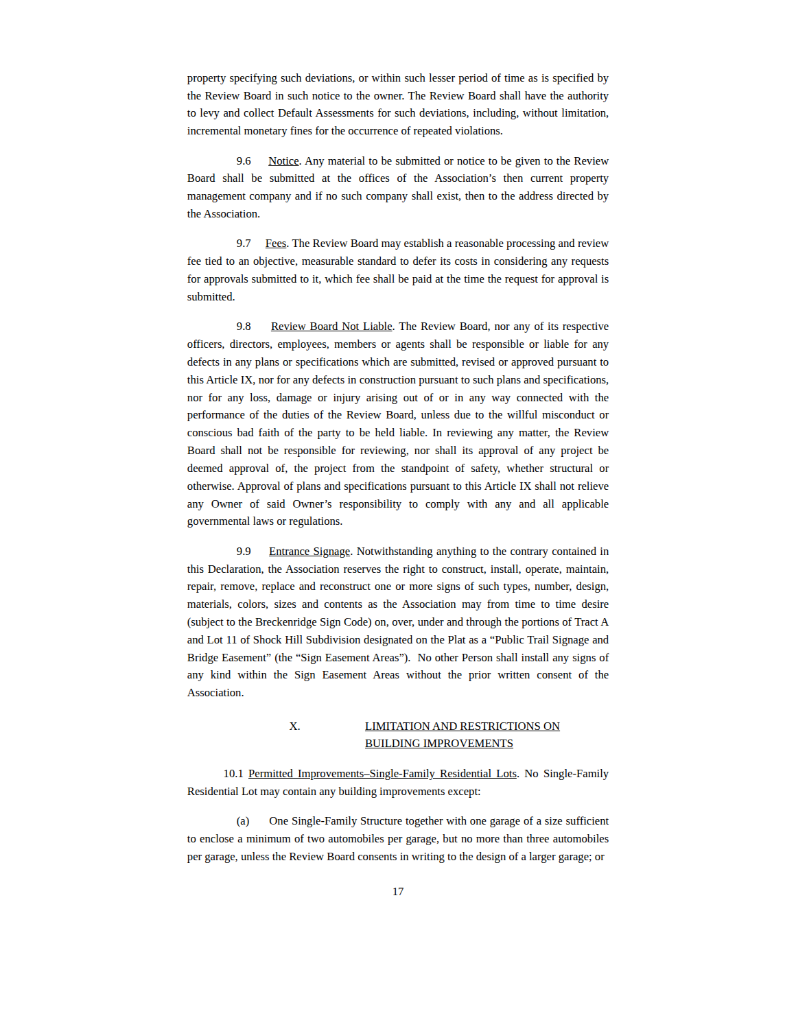property specifying such deviations, or within such lesser period of time as is specified by the Review Board in such notice to the owner. The Review Board shall have the authority to levy and collect Default Assessments for such deviations, including, without limitation, incremental monetary fines for the occurrence of repeated violations.
9.6 Notice. Any material to be submitted or notice to be given to the Review Board shall be submitted at the offices of the Association’s then current property management company and if no such company shall exist, then to the address directed by the Association.
9.7 Fees. The Review Board may establish a reasonable processing and review fee tied to an objective, measurable standard to defer its costs in considering any requests for approvals submitted to it, which fee shall be paid at the time the request for approval is submitted.
9.8 Review Board Not Liable. The Review Board, nor any of its respective officers, directors, employees, members or agents shall be responsible or liable for any defects in any plans or specifications which are submitted, revised or approved pursuant to this Article IX, nor for any defects in construction pursuant to such plans and specifications, nor for any loss, damage or injury arising out of or in any way connected with the performance of the duties of the Review Board, unless due to the willful misconduct or conscious bad faith of the party to be held liable. In reviewing any matter, the Review Board shall not be responsible for reviewing, nor shall its approval of any project be deemed approval of, the project from the standpoint of safety, whether structural or otherwise. Approval of plans and specifications pursuant to this Article IX shall not relieve any Owner of said Owner’s responsibility to comply with any and all applicable governmental laws or regulations.
9.9 Entrance Signage. Notwithstanding anything to the contrary contained in this Declaration, the Association reserves the right to construct, install, operate, maintain, repair, remove, replace and reconstruct one or more signs of such types, number, design, materials, colors, sizes and contents as the Association may from time to time desire (subject to the Breckenridge Sign Code) on, over, under and through the portions of Tract A and Lot 11 of Shock Hill Subdivision designated on the Plat as a “Public Trail Signage and Bridge Easement” (the “Sign Easement Areas”). No other Person shall install any signs of any kind within the Sign Easement Areas without the prior written consent of the Association.
X. LIMITATION AND RESTRICTIONS ON BUILDING IMPROVEMENTS
10.1 Permitted Improvements–Single-Family Residential Lots. No Single-Family Residential Lot may contain any building improvements except:
(a) One Single-Family Structure together with one garage of a size sufficient to enclose a minimum of two automobiles per garage, but no more than three automobiles per garage, unless the Review Board consents in writing to the design of a larger garage; or
17